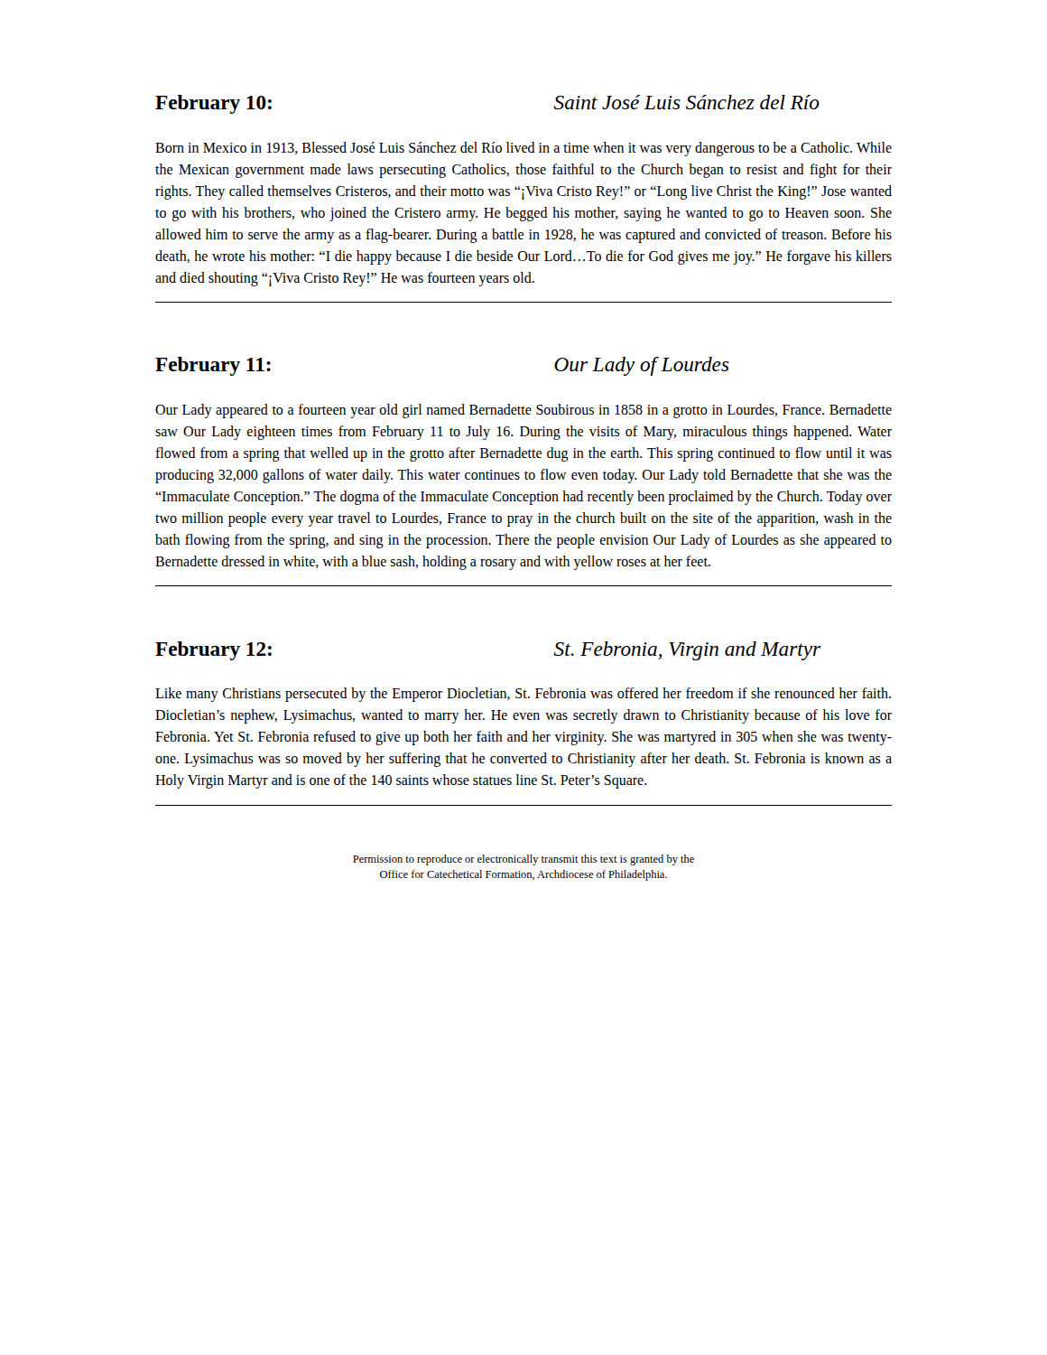February 10: Saint José Luis Sánchez del Río
Born in Mexico in 1913, Blessed José Luis Sánchez del Río lived in a time when it was very dangerous to be a Catholic. While the Mexican government made laws persecuting Catholics, those faithful to the Church began to resist and fight for their rights. They called themselves Cristeros, and their motto was “¡Viva Cristo Rey!” or “Long live Christ the King!” Jose wanted to go with his brothers, who joined the Cristero army. He begged his mother, saying he wanted to go to Heaven soon. She allowed him to serve the army as a flag-bearer. During a battle in 1928, he was captured and convicted of treason. Before his death, he wrote his mother: “I die happy because I die beside Our Lord…To die for God gives me joy.” He forgave his killers and died shouting “¡Viva Cristo Rey!” He was fourteen years old.
February 11: Our Lady of Lourdes
Our Lady appeared to a fourteen year old girl named Bernadette Soubirous in 1858 in a grotto in Lourdes, France. Bernadette saw Our Lady eighteen times from February 11 to July 16. During the visits of Mary, miraculous things happened. Water flowed from a spring that welled up in the grotto after Bernadette dug in the earth. This spring continued to flow until it was producing 32,000 gallons of water daily. This water continues to flow even today. Our Lady told Bernadette that she was the “Immaculate Conception.” The dogma of the Immaculate Conception had recently been proclaimed by the Church. Today over two million people every year travel to Lourdes, France to pray in the church built on the site of the apparition, wash in the bath flowing from the spring, and sing in the procession. There the people envision Our Lady of Lourdes as she appeared to Bernadette dressed in white, with a blue sash, holding a rosary and with yellow roses at her feet.
February 12: St. Febronia, Virgin and Martyr
Like many Christians persecuted by the Emperor Diocletian, St. Febronia was offered her freedom if she renounced her faith. Diocletian’s nephew, Lysimachus, wanted to marry her. He even was secretly drawn to Christianity because of his love for Febronia. Yet St. Febronia refused to give up both her faith and her virginity. She was martyred in 305 when she was twenty-one. Lysimachus was so moved by her suffering that he converted to Christianity after her death. St. Febronia is known as a Holy Virgin Martyr and is one of the 140 saints whose statues line St. Peter’s Square.
Permission to reproduce or electronically transmit this text is granted by the
Office for Catechetical Formation, Archdiocese of Philadelphia.